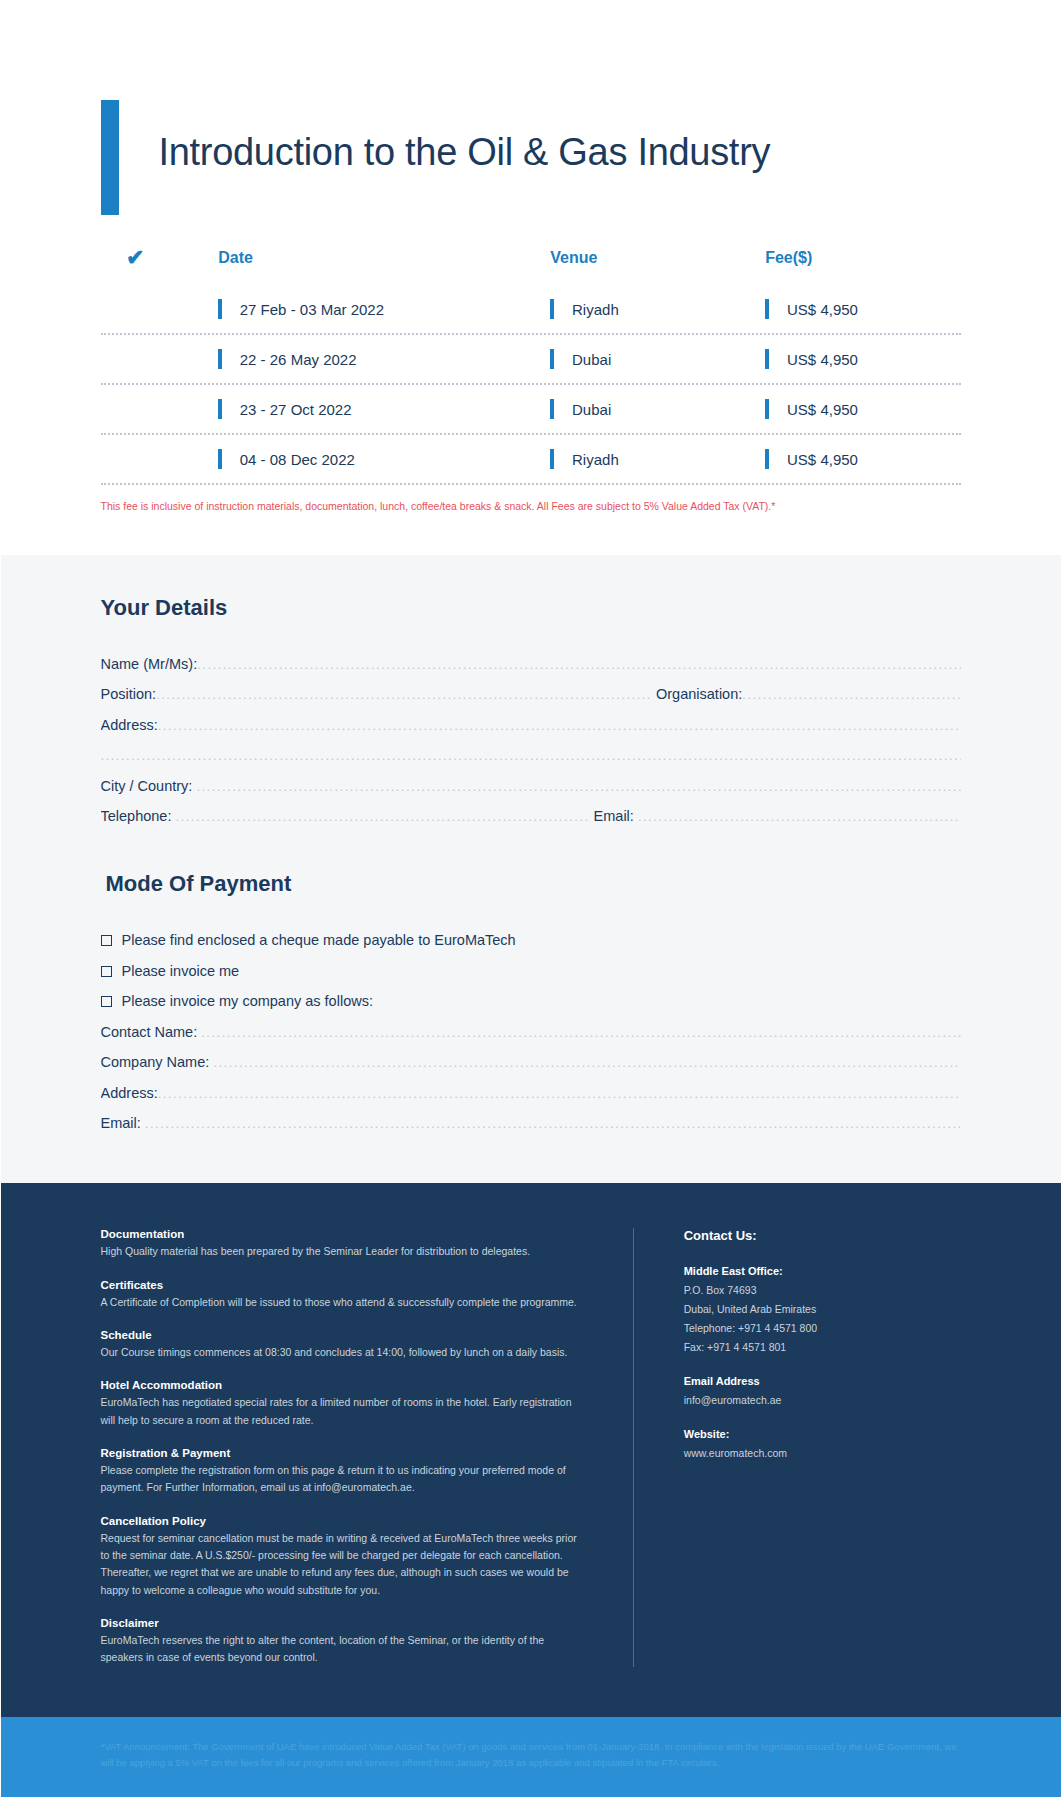Introduction to the Oil & Gas Industry
✔
Date
Venue
Fee($)
27 Feb - 03 Mar 2022
Riyadh
US$ 4,950
22 - 26 May 2022
Dubai
US$ 4,950
23 - 27 Oct 2022
Dubai
US$ 4,950
04 - 08 Dec 2022
Riyadh
US$ 4,950
This fee is inclusive of instruction materials, documentation, lunch, coffee/tea breaks & snack. All Fees are subject to 5% Value Added Tax (VAT).*
Your Details
Name (Mr/Ms):.................................................................................................................................................................................................................
Position:................................................................................................. Organisation:.........................................................................................................................
Address:.........................................................................................................................................................................................................................
.....................................................................................................................................................................................................................................................
City / Country: ...........................................................................................................................................................................................................
Telephone: ................................................................................. Email: .................................................................................................................
Mode Of Payment
Please find enclosed a cheque made payable to EuroMaTech
Please invoice me
Please invoice my company as follows:
Contact Name: ...........................................................................................................................................................................................................
Company Name: .....................................................................................................................................................................................................
Address:.........................................................................................................................................................................................................................
Email: .............................................................................................................................................................................................................................
Documentation
High Quality material has been prepared by the Seminar Leader for distribution to delegates.
Certificates
A Certificate of Completion will be issued to those who attend & successfully complete the programme.
Schedule
Our Course timings commences at 08:30 and concludes at 14:00, followed by lunch on a daily basis.
Hotel Accommodation
EuroMaTech has negotiated special rates for a limited number of rooms in the hotel. Early registration will help to secure a room at the reduced rate.
Registration & Payment
Please complete the registration form on this page & return it to us indicating your preferred mode of payment. For Further Information, email us at info@euromatech.ae.
Cancellation Policy
Request for seminar cancellation must be made in writing & received at EuroMaTech three weeks prior to the seminar date. A U.S.$250/- processing fee will be charged per delegate for each cancellation. Thereafter, we regret that we are unable to refund any fees due, although in such cases we would be happy to welcome a colleague who would substitute for you.
Disclaimer
EuroMaTech reserves the right to alter the content, location of the Seminar, or the identity of the speakers in case of events beyond our control.
Contact Us:
Middle East Office:
P.O. Box 74693
Dubai, United Arab Emirates
Telephone: +971 4 4571 800
Fax: +971 4 4571 801
Email Address
info@euromatech.ae
Website:
www.euromatech.com
*VAT Announcement: The Government of UAE have introduced Value Added Tax (VAT) on goods and services from 01-January-2018. In compliance with the legislation issued by the UAE Government, we will be applying a 5% VAT on the fees for all our programs and services offered from January 2018 as applicable and stipulated in the FTA circulars.